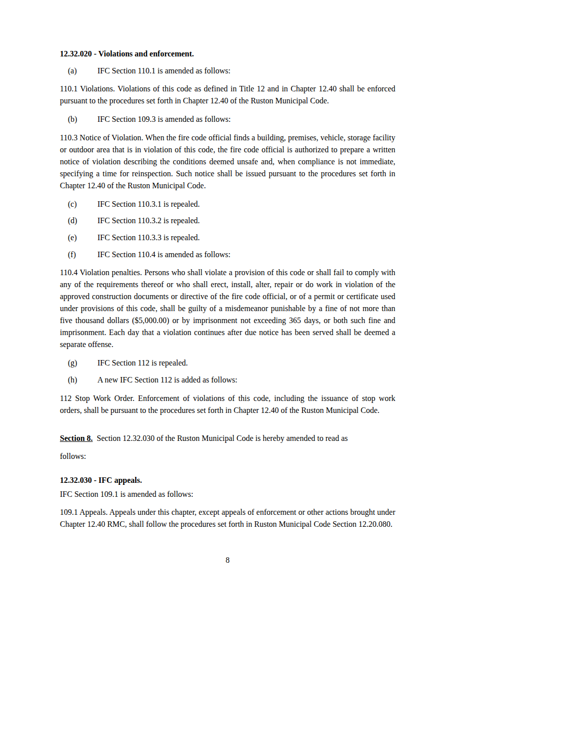12.32.020 - Violations and enforcement.
(a) IFC Section 110.1 is amended as follows:
110.1 Violations. Violations of this code as defined in Title 12 and in Chapter 12.40 shall be enforced pursuant to the procedures set forth in Chapter 12.40 of the Ruston Municipal Code.
(b) IFC Section 109.3 is amended as follows:
110.3 Notice of Violation. When the fire code official finds a building, premises, vehicle, storage facility or outdoor area that is in violation of this code, the fire code official is authorized to prepare a written notice of violation describing the conditions deemed unsafe and, when compliance is not immediate, specifying a time for reinspection. Such notice shall be issued pursuant to the procedures set forth in Chapter 12.40 of the Ruston Municipal Code.
(c) IFC Section 110.3.1 is repealed.
(d) IFC Section 110.3.2 is repealed.
(e) IFC Section 110.3.3 is repealed.
(f) IFC Section 110.4 is amended as follows:
110.4 Violation penalties. Persons who shall violate a provision of this code or shall fail to comply with any of the requirements thereof or who shall erect, install, alter, repair or do work in violation of the approved construction documents or directive of the fire code official, or of a permit or certificate used under provisions of this code, shall be guilty of a misdemeanor punishable by a fine of not more than five thousand dollars ($5,000.00) or by imprisonment not exceeding 365 days, or both such fine and imprisonment. Each day that a violation continues after due notice has been served shall be deemed a separate offense.
(g) IFC Section 112 is repealed.
(h) A new IFC Section 112 is added as follows:
112 Stop Work Order. Enforcement of violations of this code, including the issuance of stop work orders, shall be pursuant to the procedures set forth in Chapter 12.40 of the Ruston Municipal Code.
Section 8. Section 12.32.030 of the Ruston Municipal Code is hereby amended to read as
follows:
12.32.030 - IFC appeals.
IFC Section 109.1 is amended as follows:
109.1 Appeals. Appeals under this chapter, except appeals of enforcement or other actions brought under Chapter 12.40 RMC, shall follow the procedures set forth in Ruston Municipal Code Section 12.20.080.
8